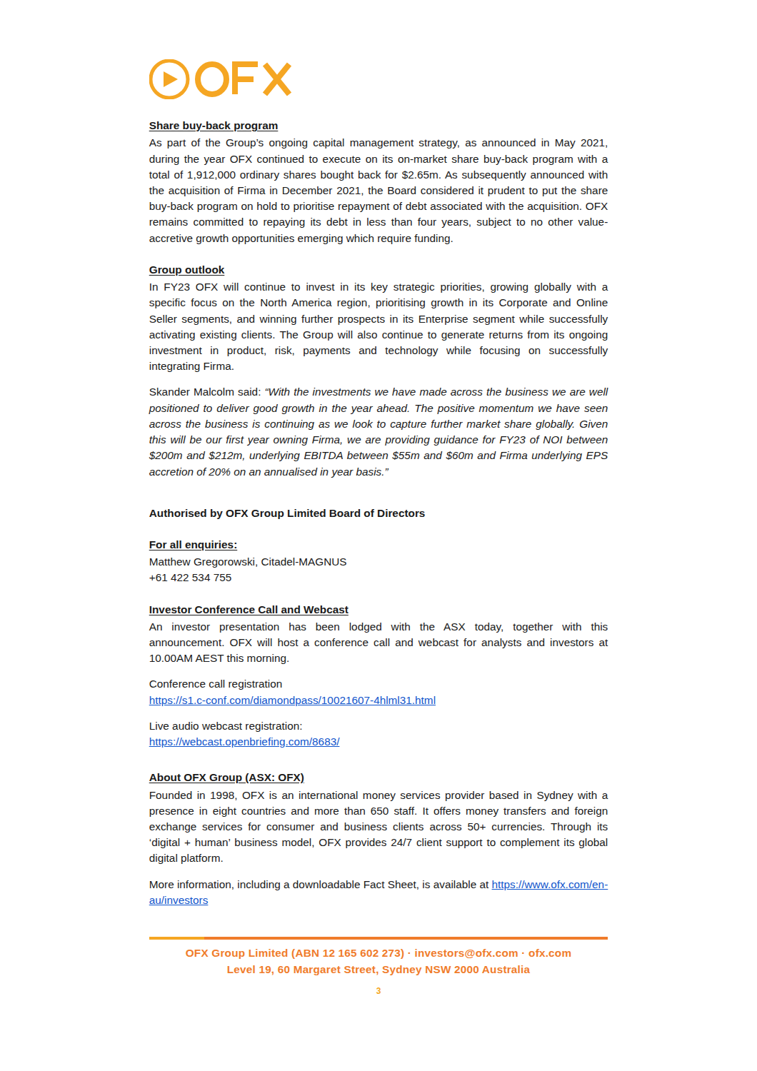Share buy-back program
As part of the Group’s ongoing capital management strategy, as announced in May 2021, during the year OFX continued to execute on its on-market share buy-back program with a total of 1,912,000 ordinary shares bought back for $2.65m. As subsequently announced with the acquisition of Firma in December 2021, the Board considered it prudent to put the share buy-back program on hold to prioritise repayment of debt associated with the acquisition. OFX remains committed to repaying its debt in less than four years, subject to no other value-accretive growth opportunities emerging which require funding.
Group outlook
In FY23 OFX will continue to invest in its key strategic priorities, growing globally with a specific focus on the North America region, prioritising growth in its Corporate and Online Seller segments, and winning further prospects in its Enterprise segment while successfully activating existing clients. The Group will also continue to generate returns from its ongoing investment in product, risk, payments and technology while focusing on successfully integrating Firma.
Skander Malcolm said: “With the investments we have made across the business we are well positioned to deliver good growth in the year ahead. The positive momentum we have seen across the business is continuing as we look to capture further market share globally. Given this will be our first year owning Firma, we are providing guidance for FY23 of NOI between $200m and $212m, underlying EBITDA between $55m and $60m and Firma underlying EPS accretion of 20% on an annualised in year basis.”
Authorised by OFX Group Limited Board of Directors
For all enquiries:
Matthew Gregorowski, Citadel-MAGNUS
+61 422 534 755
Investor Conference Call and Webcast
An investor presentation has been lodged with the ASX today, together with this announcement. OFX will host a conference call and webcast for analysts and investors at 10.00AM AEST this morning.
Conference call registration
https://s1.c-conf.com/diamondpass/10021607-4hlml31.html
Live audio webcast registration:
https://webcast.openbriefing.com/8683/
About OFX Group (ASX: OFX)
Founded in 1998, OFX is an international money services provider based in Sydney with a presence in eight countries and more than 650 staff. It offers money transfers and foreign exchange services for consumer and business clients across 50+ currencies. Through its ‘digital + human’ business model, OFX provides 24/7 client support to complement its global digital platform.
More information, including a downloadable Fact Sheet, is available at https://www.ofx.com/en-au/investors
OFX Group Limited (ABN 12 165 602 273) · investors@ofx.com · ofx.com
Level 19, 60 Margaret Street, Sydney NSW 2000 Australia
3